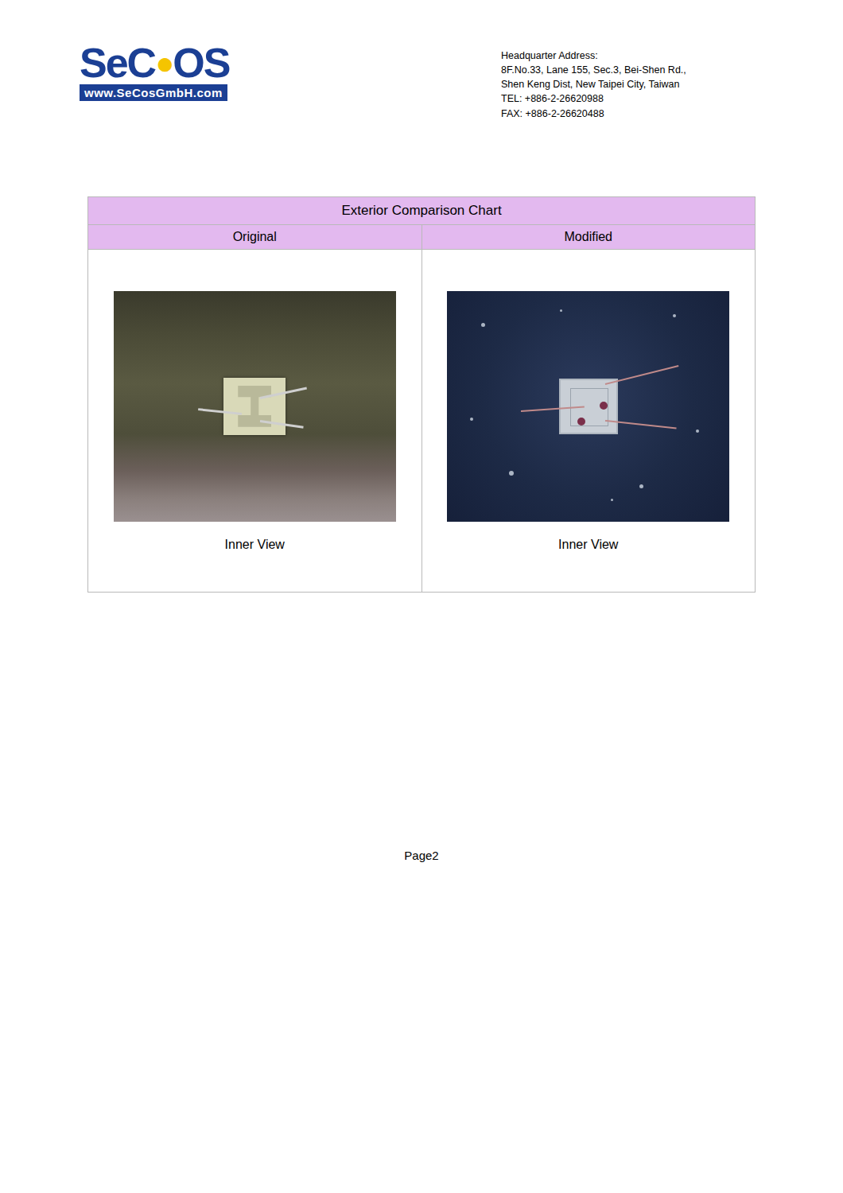SeC●OS
www.SeCosGmbH.com
Headquarter Address:
8F.No.33, Lane 155, Sec.3, Bei-Shen Rd.,
Shen Keng Dist, New Taipei City, Taiwan
TEL: +886-2-26620988
FAX: +886-2-26620488
| Exterior Comparison Chart |
| --- |
| Original | Modified |
| Inner View | Inner View |
Page2